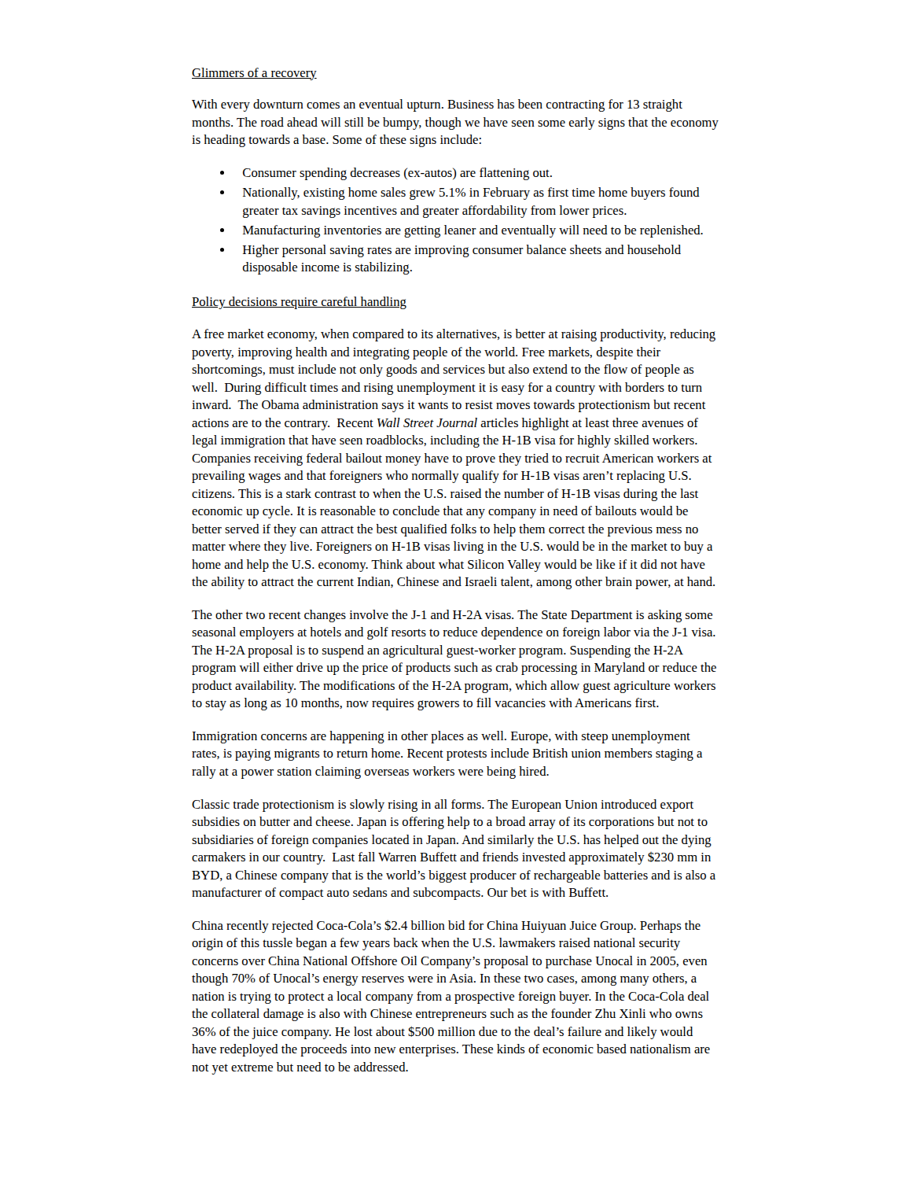Glimmers of a recovery
With every downturn comes an eventual upturn. Business has been contracting for 13 straight months. The road ahead will still be bumpy, though we have seen some early signs that the economy is heading towards a base. Some of these signs include:
Consumer spending decreases (ex-autos) are flattening out.
Nationally, existing home sales grew 5.1% in February as first time home buyers found greater tax savings incentives and greater affordability from lower prices.
Manufacturing inventories are getting leaner and eventually will need to be replenished.
Higher personal saving rates are improving consumer balance sheets and household disposable income is stabilizing.
Policy decisions require careful handling
A free market economy, when compared to its alternatives, is better at raising productivity, reducing poverty, improving health and integrating people of the world. Free markets, despite their shortcomings, must include not only goods and services but also extend to the flow of people as well. During difficult times and rising unemployment it is easy for a country with borders to turn inward. The Obama administration says it wants to resist moves towards protectionism but recent actions are to the contrary. Recent Wall Street Journal articles highlight at least three avenues of legal immigration that have seen roadblocks, including the H-1B visa for highly skilled workers. Companies receiving federal bailout money have to prove they tried to recruit American workers at prevailing wages and that foreigners who normally qualify for H-1B visas aren’t replacing U.S. citizens. This is a stark contrast to when the U.S. raised the number of H-1B visas during the last economic up cycle. It is reasonable to conclude that any company in need of bailouts would be better served if they can attract the best qualified folks to help them correct the previous mess no matter where they live. Foreigners on H-1B visas living in the U.S. would be in the market to buy a home and help the U.S. economy. Think about what Silicon Valley would be like if it did not have the ability to attract the current Indian, Chinese and Israeli talent, among other brain power, at hand.
The other two recent changes involve the J-1 and H-2A visas. The State Department is asking some seasonal employers at hotels and golf resorts to reduce dependence on foreign labor via the J-1 visa. The H-2A proposal is to suspend an agricultural guest-worker program. Suspending the H-2A program will either drive up the price of products such as crab processing in Maryland or reduce the product availability. The modifications of the H-2A program, which allow guest agriculture workers to stay as long as 10 months, now requires growers to fill vacancies with Americans first.
Immigration concerns are happening in other places as well. Europe, with steep unemployment rates, is paying migrants to return home. Recent protests include British union members staging a rally at a power station claiming overseas workers were being hired.
Classic trade protectionism is slowly rising in all forms. The European Union introduced export subsidies on butter and cheese. Japan is offering help to a broad array of its corporations but not to subsidiaries of foreign companies located in Japan. And similarly the U.S. has helped out the dying carmakers in our country. Last fall Warren Buffett and friends invested approximately $230 mm in BYD, a Chinese company that is the world’s biggest producer of rechargeable batteries and is also a manufacturer of compact auto sedans and subcompacts. Our bet is with Buffett.
China recently rejected Coca-Cola’s $2.4 billion bid for China Huiyuan Juice Group. Perhaps the origin of this tussle began a few years back when the U.S. lawmakers raised national security concerns over China National Offshore Oil Company’s proposal to purchase Unocal in 2005, even though 70% of Unocal’s energy reserves were in Asia. In these two cases, among many others, a nation is trying to protect a local company from a prospective foreign buyer. In the Coca-Cola deal the collateral damage is also with Chinese entrepreneurs such as the founder Zhu Xinli who owns 36% of the juice company. He lost about $500 million due to the deal’s failure and likely would have redeployed the proceeds into new enterprises. These kinds of economic based nationalism are not yet extreme but need to be addressed.